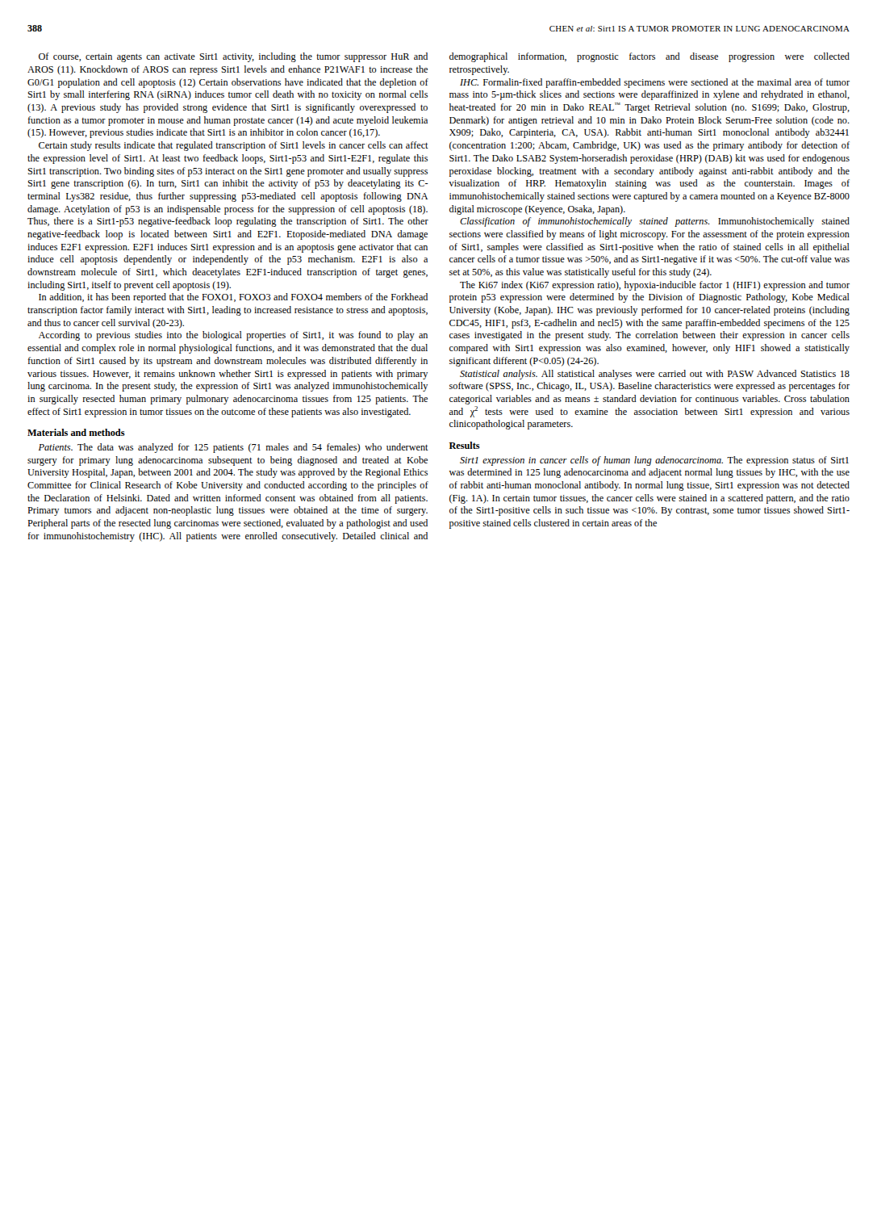388 CHEN et al: Sirt1 IS A TUMOR PROMOTER IN LUNG ADENOCARCINOMA
Of course, certain agents can activate Sirt1 activity, including the tumor suppressor HuR and AROS (11). Knockdown of AROS can repress Sirt1 levels and enhance P21WAF1 to increase the G0/G1 population and cell apoptosis (12) Certain observations have indicated that the depletion of Sirt1 by small interfering RNA (siRNA) induces tumor cell death with no toxicity on normal cells (13). A previous study has provided strong evidence that Sirt1 is significantly overexpressed to function as a tumor promoter in mouse and human prostate cancer (14) and acute myeloid leukemia (15). However, previous studies indicate that Sirt1 is an inhibitor in colon cancer (16,17).
Certain study results indicate that regulated transcription of Sirt1 levels in cancer cells can affect the expression level of Sirt1. At least two feedback loops, Sirt1-p53 and Sirt1-E2F1, regulate this Sirt1 transcription. Two binding sites of p53 interact on the Sirt1 gene promoter and usually suppress Sirt1 gene transcription (6). In turn, Sirt1 can inhibit the activity of p53 by deacetylating its C-terminal Lys382 residue, thus further suppressing p53-mediated cell apoptosis following DNA damage. Acetylation of p53 is an indispensable process for the suppression of cell apoptosis (18). Thus, there is a Sirt1-p53 negative-feedback loop regulating the transcription of Sirt1. The other negative-feedback loop is located between Sirt1 and E2F1. Etoposide-mediated DNA damage induces E2F1 expression. E2F1 induces Sirt1 expression and is an apoptosis gene activator that can induce cell apoptosis dependently or independently of the p53 mechanism. E2F1 is also a downstream molecule of Sirt1, which deacetylates E2F1-induced transcription of target genes, including Sirt1, itself to prevent cell apoptosis (19).
In addition, it has been reported that the FOXO1, FOXO3 and FOXO4 members of the Forkhead transcription factor family interact with Sirt1, leading to increased resistance to stress and apoptosis, and thus to cancer cell survival (20-23).
According to previous studies into the biological properties of Sirt1, it was found to play an essential and complex role in normal physiological functions, and it was demonstrated that the dual function of Sirt1 caused by its upstream and downstream molecules was distributed differently in various tissues. However, it remains unknown whether Sirt1 is expressed in patients with primary lung carcinoma. In the present study, the expression of Sirt1 was analyzed immunohistochemically in surgically resected human primary pulmonary adenocarcinoma tissues from 125 patients. The effect of Sirt1 expression in tumor tissues on the outcome of these patients was also investigated.
Materials and methods
Patients. The data was analyzed for 125 patients (71 males and 54 females) who underwent surgery for primary lung adenocarcinoma subsequent to being diagnosed and treated at Kobe University Hospital, Japan, between 2001 and 2004. The study was approved by the Regional Ethics Committee for Clinical Research of Kobe University and conducted according to the principles of the Declaration of Helsinki. Dated and written informed consent was obtained from all patients. Primary tumors and adjacent non-neoplastic lung tissues were obtained at the time of surgery. Peripheral parts of the resected lung carcinomas were sectioned, evaluated by a pathologist and used for immunohistochemistry (IHC). All patients were enrolled consecutively. Detailed clinical and demographical information, prognostic factors and disease progression were collected retrospectively.
IHC. Formalin-fixed paraffin-embedded specimens were sectioned at the maximal area of tumor mass into 5-µm-thick slices and sections were deparaffinized in xylene and rehydrated in ethanol, heat-treated for 20 min in Dako REAL™ Target Retrieval solution (no. S1699; Dako, Glostrup, Denmark) for antigen retrieval and 10 min in Dako Protein Block Serum-Free solution (code no. X909; Dako, Carpinteria, CA, USA). Rabbit anti-human Sirt1 monoclonal antibody ab32441 (concentration 1:200; Abcam, Cambridge, UK) was used as the primary antibody for detection of Sirt1. The Dako LSAB2 System-horseradish peroxidase (HRP) (DAB) kit was used for endogenous peroxidase blocking, treatment with a secondary antibody against anti-rabbit antibody and the visualization of HRP. Hematoxylin staining was used as the counterstain. Images of immunohistochemically stained sections were captured by a camera mounted on a Keyence BZ-8000 digital microscope (Keyence, Osaka, Japan).
Classification of immunohistochemically stained patterns. Immunohistochemically stained sections were classified by means of light microscopy. For the assessment of the protein expression of Sirt1, samples were classified as Sirt1-positive when the ratio of stained cells in all epithelial cancer cells of a tumor tissue was >50%, and as Sirt1-negative if it was <50%. The cut-off value was set at 50%, as this value was statistically useful for this study (24).
The Ki67 index (Ki67 expression ratio), hypoxia-inducible factor 1 (HIF1) expression and tumor protein p53 expression were determined by the Division of Diagnostic Pathology, Kobe Medical University (Kobe, Japan). IHC was previously performed for 10 cancer-related proteins (including CDC45, HIF1, psf3, E-cadhelin and necl5) with the same paraffin-embedded specimens of the 125 cases investigated in the present study. The correlation between their expression in cancer cells compared with Sirt1 expression was also examined, however, only HIF1 showed a statistically significant different (P<0.05) (24-26).
Statistical analysis. All statistical analyses were carried out with PASW Advanced Statistics 18 software (SPSS, Inc., Chicago, IL, USA). Baseline characteristics were expressed as percentages for categorical variables and as means ± standard deviation for continuous variables. Cross tabulation and χ2 tests were used to examine the association between Sirt1 expression and various clinicopathological parameters.
Results
Sirt1 expression in cancer cells of human lung adenocarcinoma. The expression status of Sirt1 was determined in 125 lung adenocarcinoma and adjacent normal lung tissues by IHC, with the use of rabbit anti-human monoclonal antibody. In normal lung tissue, Sirt1 expression was not detected (Fig. 1A). In certain tumor tissues, the cancer cells were stained in a scattered pattern, and the ratio of the Sirt1-positive cells in such tissue was <10%. By contrast, some tumor tissues showed Sirt1-positive stained cells clustered in certain areas of the